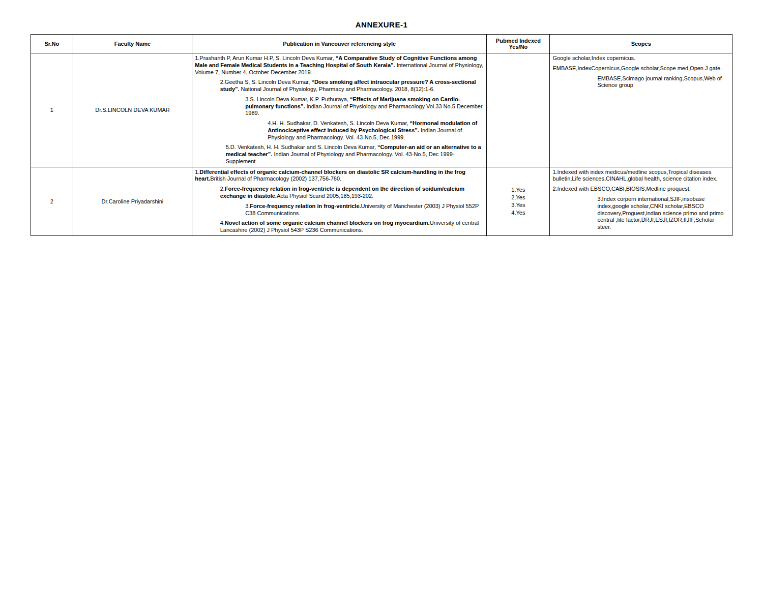ANNEXURE-1
| Sr.No | Faculty Name | Publication in Vancouver referencing style | Pubmed Indexed Yes/No | Scopes |
| --- | --- | --- | --- | --- |
| 1 | Dr.S.LINCOLN DEVA KUMAR | 1.Prashanth P, Arun Kumar H.P, S. Lincoln Deva Kumar, “A Comparative Study of Cognitive Functions among Male and Female Medical Students in a Teaching Hospital of South Kerala”. International Journal of Physiology, Volume 7, Number 4, October-December 2019. 2.Geetha S, S. Lincoln Deva Kumar, “Does smoking affect intraocular pressure? A cross-sectional study”. National Journal of Physiology, Pharmacy and Pharmacology. 2018, 8(12):1-6. 3.S. Lincoln Deva Kumar, K.P. Puthuraya, “Effects of Marijuana smoking on Cardio-pulmonary functions”. Indian Journal of Physiology and Pharmacology Vol.33 No.5 December 1989. 4.H. H. Sudhakar, D. Venkatesh, S. Lincoln Deva Kumar, “Hormonal modulation of Antinociceptive effect induced by Psychological Stress”. Indian Journal of Physiology and Pharmacology. Vol. 43-No.5, Dec 1999. 5.D. Venkatesh, H. H. Sudhakar and S. Lincoln Deva Kumar, “Computer-an aid or an alternative to a medical teacher”. Indian Journal of Physiology and Pharmacology. Vol. 43-No.5, Dec 1999-Supplement | | Google scholar,Index copernicus. EMBASE,IndexCopernicus,Google scholar,Scope med,Open J gate. EMBASE,Scimago journal ranking,Scopus,Web of Science group |
| 2 | Dr.Caroline Priyadarshini | 1. Differential effects of organic calcium-channel blockers on diastolic SR calcium-handling in the frog heart. British Journal of Pharmacology (2002) 137,756-760. 2. Force-frequency relation in frog-ventricle is dependent on the direction of soidum/calcium exchange in diastole. Acta Physiol Scand 2005,185,193-202. 3. Force-frequency relation in frog-ventricle. University of Manchester (2003) J Physiol 552P C38 Communications. 4. Novel action of some organic calcium channel blockers on frog myocardium. University of central Lancashire (2002) J Physiol 543P S236 Communications. | 1.Yes 2.Yes 3.Yes 4.Yes | 1.Indexed with index medicus/medline scopus,Tropical diseases bulletin,Life sciences,CINAHL,global health, science citation index. 2.Indexed with EBSCO,CABI,BIOSIS,Medline proquest. 3.Index corpern international,SJIF,insobase index,google scholar,CNKI scholar,EBSCO discovery,Proguest,indian science primo and primo central ,lite factor,DRJI,ESJI,IZOR,IIJIF,Scholar steer. |